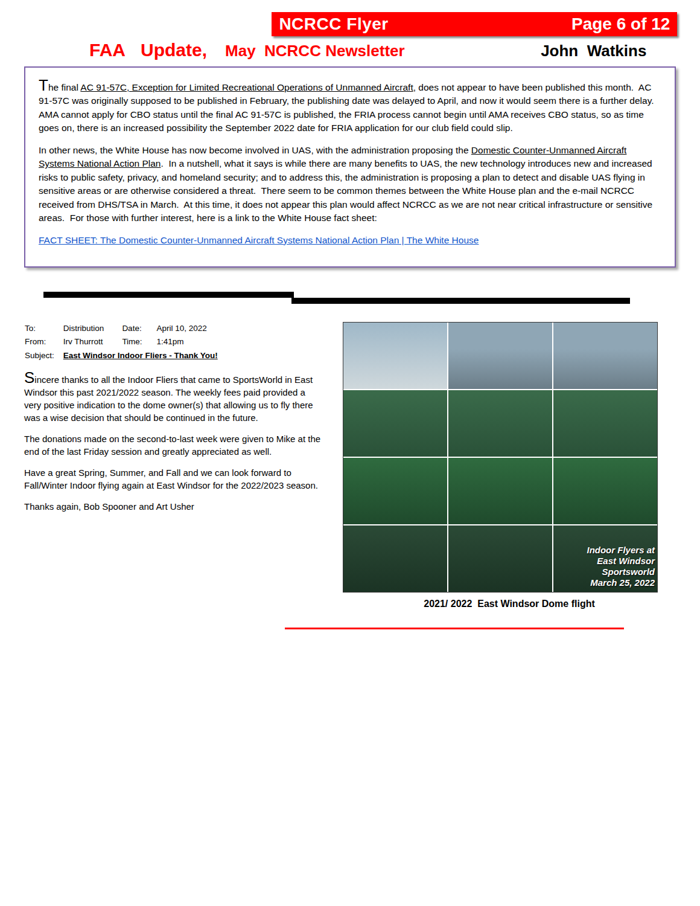NCRCC Flyer Page 6 of 12
FAA Update, May NCRCC Newsletter John Watkins
The final AC 91-57C, Exception for Limited Recreational Operations of Unmanned Aircraft, does not appear to have been published this month. AC 91-57C was originally supposed to be published in February, the publishing date was delayed to April, and now it would seem there is a further delay. AMA cannot apply for CBO status until the final AC 91-57C is published, the FRIA process cannot begin until AMA receives CBO status, so as time goes on, there is an increased possibility the September 2022 date for FRIA application for our club field could slip.
In other news, the White House has now become involved in UAS, with the administration proposing the Domestic Counter-Unmanned Aircraft Systems National Action Plan. In a nutshell, what it says is while there are many benefits to UAS, the new technology introduces new and increased risks to public safety, privacy, and homeland security; and to address this, the administration is proposing a plan to detect and disable UAS flying in sensitive areas or are otherwise considered a threat. There seem to be common themes between the White House plan and the e-mail NCRCC received from DHS/TSA in March. At this time, it does not appear this plan would affect NCRCC as we are not near critical infrastructure or sensitive areas. For those with further interest, here is a link to the White House fact sheet:
FACT SHEET: The Domestic Counter-Unmanned Aircraft Systems National Action Plan | The White House
| To: | Distribution | Date: | April 10, 2022 |
| From: | Irv Thurrott | Time: | 1:41pm |
| Subject: | East Windsor Indoor Fliers - Thank You! |
Sincere thanks to all the Indoor Fliers that came to SportsWorld in East Windsor this past 2021/2022 season. The weekly fees paid provided a very positive indication to the dome owner(s) that allowing us to fly there was a wise decision that should be continued in the future.
The donations made on the second-to-last week were given to Mike at the end of the last Friday session and greatly appreciated as well.
Have a great Spring, Summer, and Fall and we can look forward to Fall/Winter Indoor flying again at East Windsor for the 2022/2023 season.
Thanks again, Bob Spooner and Art Usher
Indoor Flyers at
East Windsor Sportsworld
March 25, 2022
2021/ 2022 East Windsor Dome flight